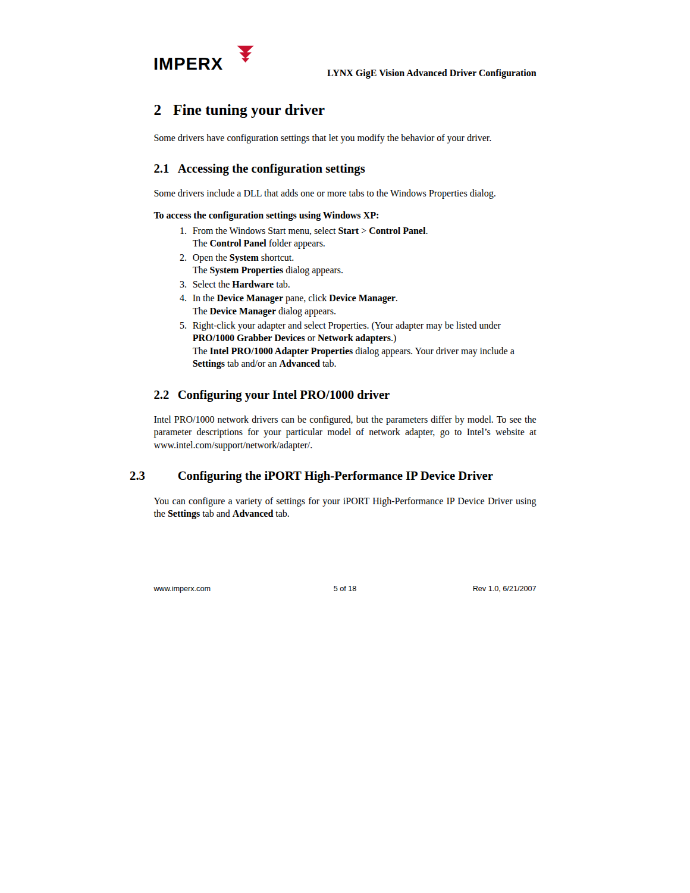IMPERX
LYNX GigE Vision Advanced Driver Configuration
2 Fine tuning your driver
Some drivers have configuration settings that let you modify the behavior of your driver.
2.1 Accessing the configuration settings
Some drivers include a DLL that adds one or more tabs to the Windows Properties dialog.
To access the configuration settings using Windows XP:
From the Windows Start menu, select Start > Control Panel. The Control Panel folder appears.
Open the System shortcut. The System Properties dialog appears.
Select the Hardware tab.
In the Device Manager pane, click Device Manager. The Device Manager dialog appears.
Right-click your adapter and select Properties. (Your adapter may be listed under PRO/1000 Grabber Devices or Network adapters.) The Intel PRO/1000 Adapter Properties dialog appears. Your driver may include a Settings tab and/or an Advanced tab.
2.2 Configuring your Intel PRO/1000 driver
Intel PRO/1000 network drivers can be configured, but the parameters differ by model. To see the parameter descriptions for your particular model of network adapter, go to Intel’s website at www.intel.com/support/network/adapter/.
2.3 Configuring the iPORT High-Performance IP Device Driver
You can configure a variety of settings for your iPORT High-Performance IP Device Driver using the Settings tab and Advanced tab.
www.imperx.com
5 of 18
Rev 1.0, 6/21/2007